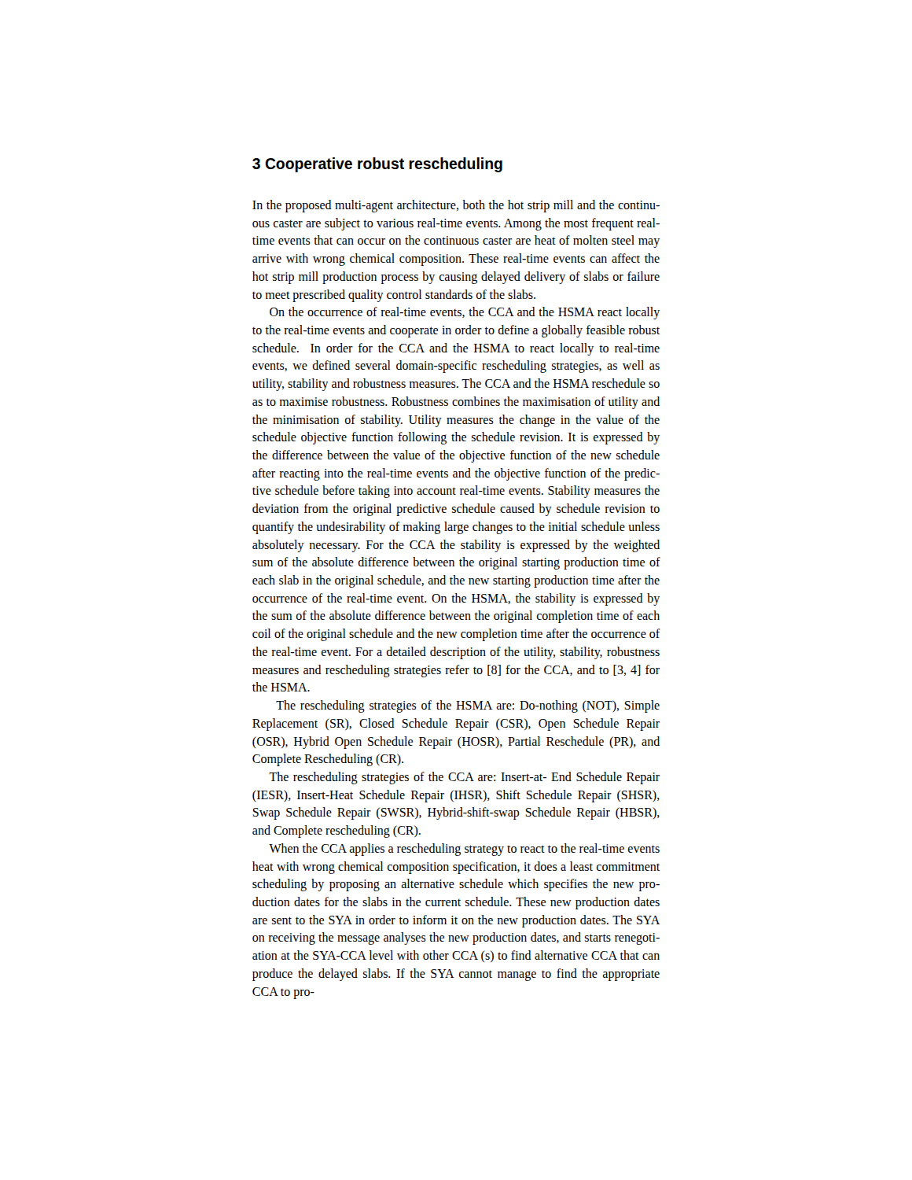3 Cooperative robust rescheduling
In the proposed multi-agent architecture, both the hot strip mill and the continuous caster are subject to various real-time events. Among the most frequent real-time events that can occur on the continuous caster are heat of molten steel may arrive with wrong chemical composition. These real-time events can affect the hot strip mill production process by causing delayed delivery of slabs or failure to meet prescribed quality control standards of the slabs.
On the occurrence of real-time events, the CCA and the HSMA react locally to the real-time events and cooperate in order to define a globally feasible robust schedule. In order for the CCA and the HSMA to react locally to real-time events, we defined several domain-specific rescheduling strategies, as well as utility, stability and robustness measures. The CCA and the HSMA reschedule so as to maximise robustness. Robustness combines the maximisation of utility and the minimisation of stability. Utility measures the change in the value of the schedule objective function following the schedule revision. It is expressed by the difference between the value of the objective function of the new schedule after reacting into the real-time events and the objective function of the predictive schedule before taking into account real-time events. Stability measures the deviation from the original predictive schedule caused by schedule revision to quantify the undesirability of making large changes to the initial schedule unless absolutely necessary. For the CCA the stability is expressed by the weighted sum of the absolute difference between the original starting production time of each slab in the original schedule, and the new starting production time after the occurrence of the real-time event. On the HSMA, the stability is expressed by the sum of the absolute difference between the original completion time of each coil of the original schedule and the new completion time after the occurrence of the real-time event. For a detailed description of the utility, stability, robustness measures and rescheduling strategies refer to [8] for the CCA, and to [3, 4] for the HSMA.
The rescheduling strategies of the HSMA are: Do-nothing (NOT), Simple Replacement (SR), Closed Schedule Repair (CSR), Open Schedule Repair (OSR), Hybrid Open Schedule Repair (HOSR), Partial Reschedule (PR), and Complete Rescheduling (CR).
The rescheduling strategies of the CCA are: Insert-at- End Schedule Repair (IESR), Insert-Heat Schedule Repair (IHSR), Shift Schedule Repair (SHSR), Swap Schedule Repair (SWSR), Hybrid-shift-swap Schedule Repair (HBSR), and Complete rescheduling (CR).
When the CCA applies a rescheduling strategy to react to the real-time events heat with wrong chemical composition specification, it does a least commitment scheduling by proposing an alternative schedule which specifies the new production dates for the slabs in the current schedule. These new production dates are sent to the SYA in order to inform it on the new production dates. The SYA on receiving the message analyses the new production dates, and starts renegotiation at the SYA-CCA level with other CCA (s) to find alternative CCA that can produce the delayed slabs. If the SYA cannot manage to find the appropriate CCA to pro-